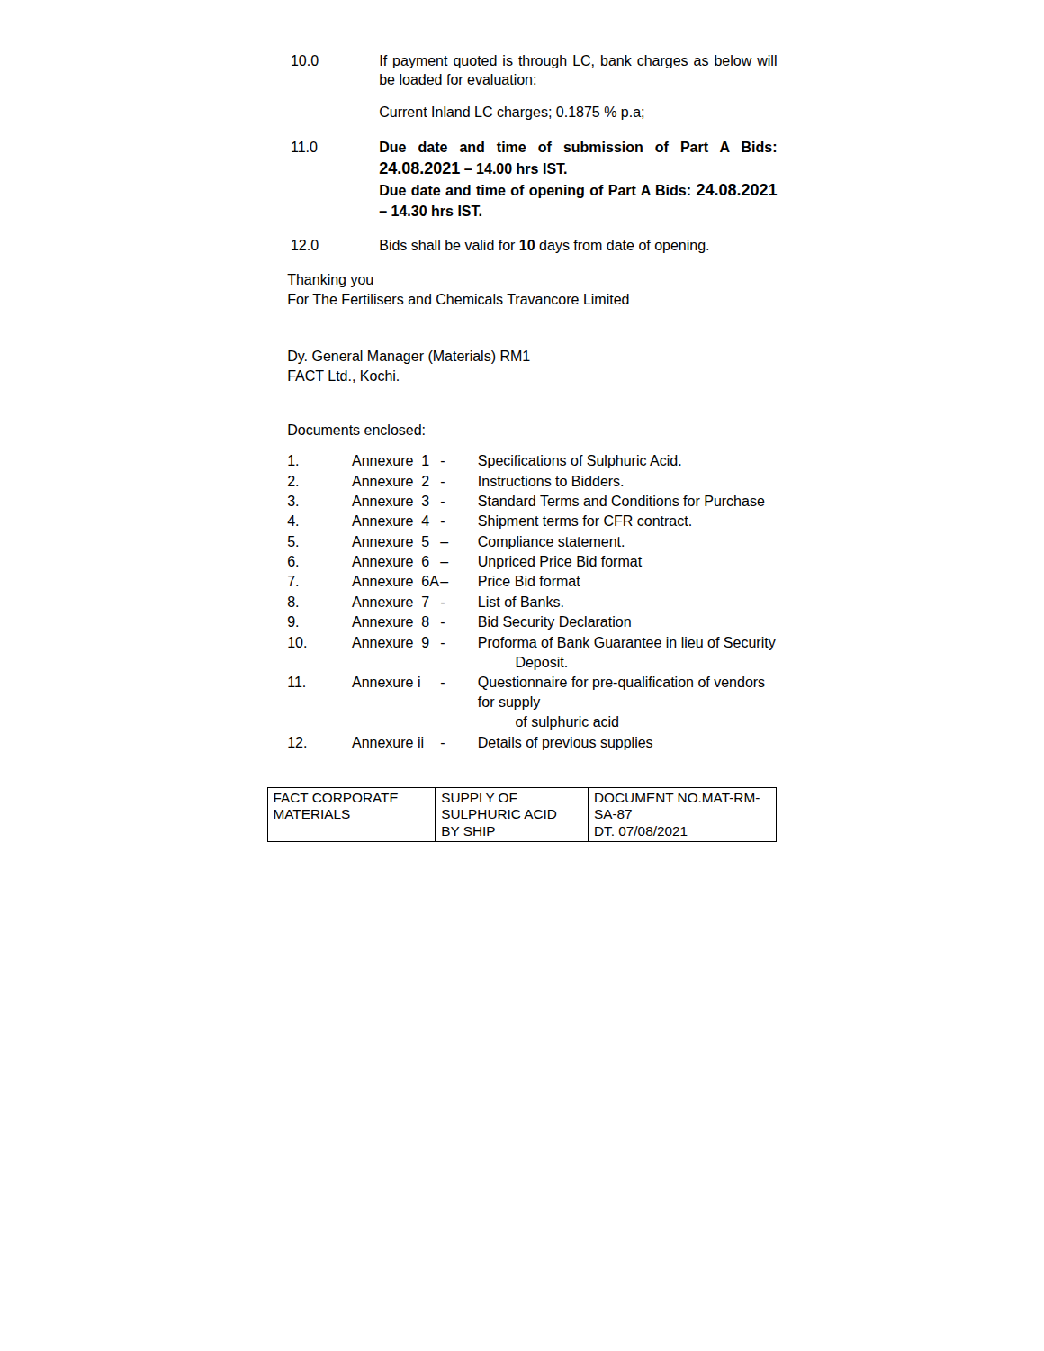10.0
If payment quoted is through LC, bank charges as below will be loaded for evaluation:
Current Inland LC charges; 0.1875 % p.a;
11.0
Due date and time of submission of Part A Bids: 24.08.2021 – 14.00 hrs IST.
Due date and time of opening of Part A Bids: 24.08.2021 – 14.30 hrs IST.
12.0
Bids shall be valid for 10 days from date of opening.
Thanking you
For The Fertilisers and Chemicals Travancore Limited
Dy. General Manager (Materials) RM1
FACT Ltd., Kochi.
Documents enclosed:
| 1. | Annexure 1 | - | Specifications of Sulphuric Acid. |
| 2. | Annexure 2 | - | Instructions to Bidders. |
| 3. | Annexure 3 | - | Standard Terms and Conditions for Purchase |
| 4. | Annexure 4 | - | Shipment terms for CFR contract. |
| 5. | Annexure 5 | – | Compliance statement. |
| 6. | Annexure 6 | – | Unpriced Price Bid format |
| 7. | Annexure 6A | – | Price Bid format |
| 8. | Annexure 7 | - | List of Banks. |
| 9. | Annexure 8 | - | Bid Security Declaration |
| 10. | Annexure 9 | - | Proforma of Bank Guarantee in lieu of Security |
| | | | Deposit. |
| 11. | Annexure i | - | Questionnaire for pre-qualification of vendors for supply |
| | | | of sulphuric acid |
| 12. | Annexure ii | - | Details of previous supplies |
| FACT CORPORATE MATERIALS | SUPPLY OF SULPHURIC ACID BY SHIP | DOCUMENT NO.MAT-RM-SA-87 DT. 07/08/2021 |